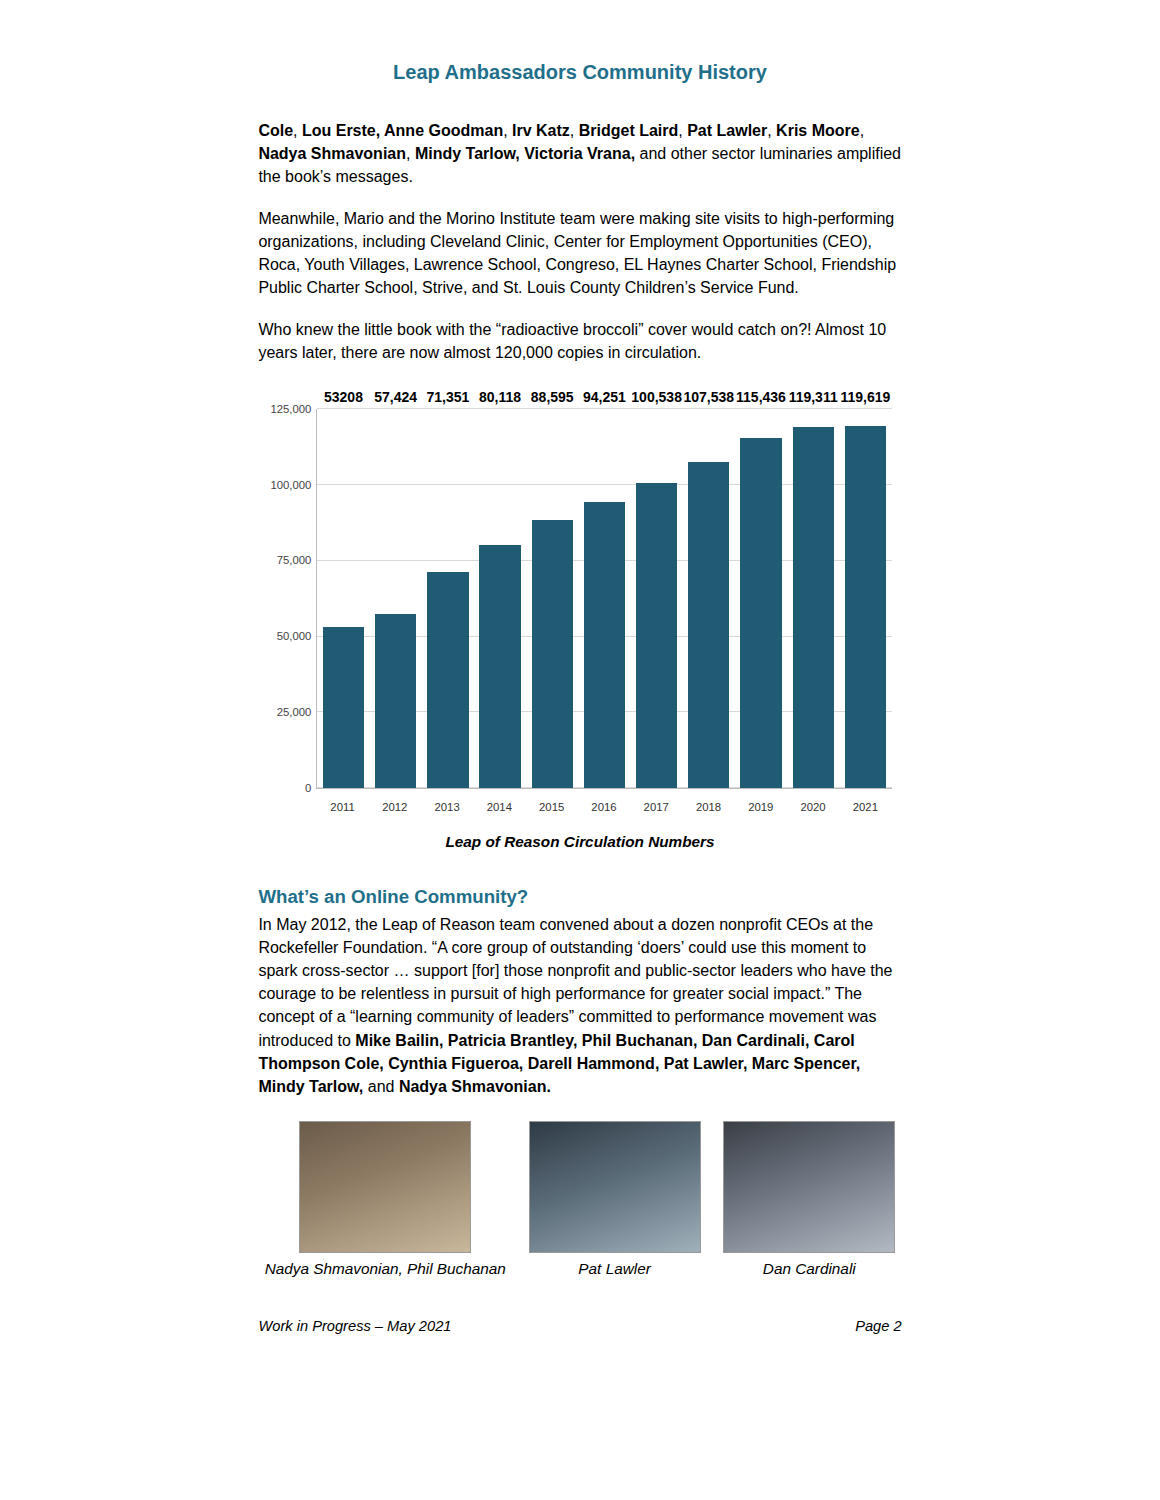Leap Ambassadors Community History
Cole, Lou Erste, Anne Goodman, Irv Katz, Bridget Laird, Pat Lawler, Kris Moore, Nadya Shmavonian, Mindy Tarlow, Victoria Vrana, and other sector luminaries amplified the book’s messages.
Meanwhile, Mario and the Morino Institute team were making site visits to high-performing organizations, including Cleveland Clinic, Center for Employment Opportunities (CEO), Roca, Youth Villages, Lawrence School, Congreso, EL Haynes Charter School, Friendship Public Charter School, Strive, and St. Louis County Children’s Service Fund.
Who knew the little book with the “radioactive broccoli” cover would catch on?! Almost 10 years later, there are now almost 120,000 copies in circulation.
0
25,000
50,000
75,000
100,000
125,000
53208
57,424
71,351
80,118
88,595
94,251
100,538
107,538
115,436
119,311
119,619
20112012201320142015201620172018201920202021
Leap of Reason Circulation Numbers
What’s an Online Community?
In May 2012, the Leap of Reason team convened about a dozen nonprofit CEOs at the Rockefeller Foundation. “A core group of outstanding ‘doers’ could use this moment to spark cross-sector … support [for] those nonprofit and public-sector leaders who have the courage to be relentless in pursuit of high performance for greater social impact.” The concept of a “learning community of leaders” committed to performance movement was introduced to Mike Bailin, Patricia Brantley, Phil Buchanan, Dan Cardinali, Carol Thompson Cole, Cynthia Figueroa, Darell Hammond, Pat Lawler, Marc Spencer, Mindy Tarlow, and Nadya Shmavonian.
Nadya Shmavonian, Phil Buchanan
Pat Lawler
Dan Cardinali
Work in Progress – May 2021 Page 2